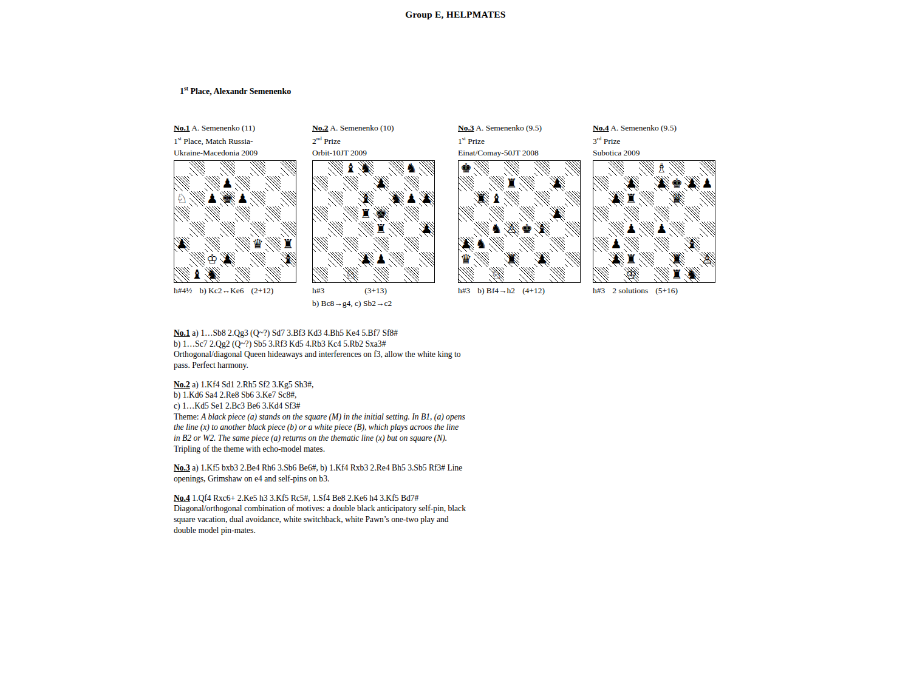Group E, HELPMATES
1st Place, Alexandr Semenenko
No.1 A. Semenenko (11)
1st Place, Match Russia-
Ukraine-Macedonia 2009
| | | | ♟ | | | | |
| ♘ | | ♟ | ♚ | ♟ | | | |
| ♟ | | | | | ♛ | | ♜ |
| | | ♔ | ♟ | | | | ♝ |
| | ♝ | ♞ | | | | | |
h#4½ b) Kc2↔Ke6 (2+12)
No.2 A. Semenenko (10)
2nd Prize
Orbit-10JT 2009
| | | ♝ | ♞ | | | ♞ | |
| | | | | ♟ | | | |
| | | | ♝ | | ♞ | ♟ | ♟ |
| | | | ♜ | ♚ | | | |
| | | | | ♜ | | | ♟ |
| | | | ♟ | ♟ | | | |
| | | ♘ | | | | | |
h#3 (3+13)
b) Bc8→g4, c) Sb2→c2
No.3 A. Semenenko (9.5)
1st Prize
Einat/Comay-50JT 2008
| ♚ | | | | | | | |
| | | | ♜ | | | ♟ | |
| | ♜ | ♝ | | | | | |
| | | | | | | ♟ | |
| | | ♞ | ♙ | ♚ | ♝ | | |
| ♟ | ♞ | | | | | | |
| ♛ | | | ♜ | | ♟ | | |
| | | ♘ | | | | | |
h#3 b) Bf4→h2 (4+12)
No.4 A. Semenenko (9.5)
3rd Prize
Subotica 2009
| | | | | ♗ | | | |
| | | ♟ | | ♟ | ♚ | ♟ | ♟ |
| | ♟ | ♜ | | | ♛ | | |
| | | ♟ | | ♟ | | | |
| | ♟ | | | | | ♝ | |
| | ♟ | ♜ | | | ♜ | | ♙ |
| | | ♔ | | | ♜ | ♞ | |
h#3 2 solutions (5+16)
No.1 a) 1…Sb8 2.Qg3 (Q~?) Sd7 3.Bf3 Kd3 4.Bh5 Ke4 5.Bf7 Sf8#
b) 1…Sc7 2.Qg2 (Q~?) Sb5 3.Rf3 Kd5 4.Rb3 Kc4 5.Rb2 Sxa3#
Orthogonal/diagonal Queen hideaways and interferences on f3, allow the white king to
pass. Perfect harmony.
No.2 a) 1.Kf4 Sd1 2.Rh5 Sf2 3.Kg5 Sh3#,
b) 1.Kd6 Sa4 2.Re8 Sb6 3.Ke7 Sc8#,
c) 1…Kd5 Se1 2.Bc3 Be6 3.Kd4 Sf3#
Theme: A black piece (a) stands on the square (M) in the initial setting. In B1, (a) opens
the line (x) to another black piece (b) or a white piece (B), which plays acroos the line
in B2 or W2. The same piece (a) returns on the thematic line (x) but on square (N).
Tripling of the theme with echo-model mates.
No.3 a) 1.Kf5 bxb3 2.Be4 Rh6 3.Sb6 Be6#, b) 1.Kf4 Rxb3 2.Re4 Bh5 3.Sb5 Rf3# Line
openings, Grimshaw on e4 and self-pins on b3.
No.4 1.Qf4 Rxc6+ 2.Ke5 h3 3.Kf5 Rc5#, 1.Sf4 Be8 2.Ke6 h4 3.Kf5 Bd7#
Diagonal/orthogonal combination of motives: a double black anticipatory self-pin, black
square vacation, dual avoidance, white switchback, white Pawn’s one-two play and
double model pin-mates.